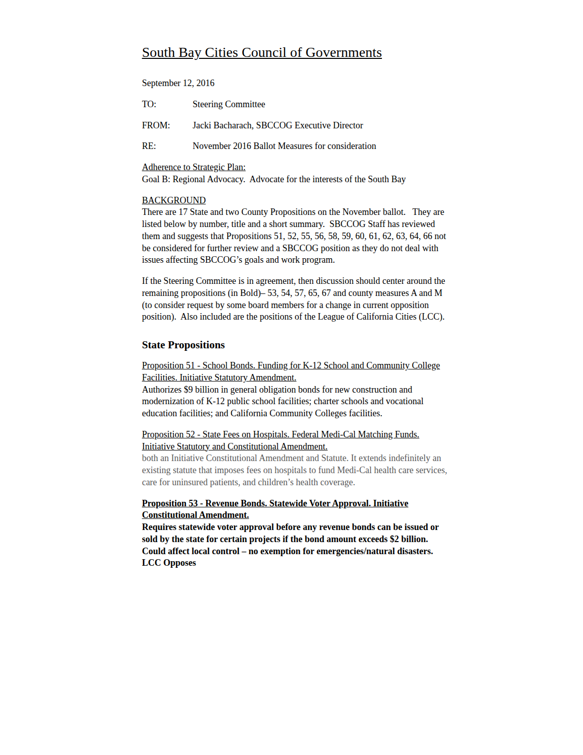South Bay Cities Council of Governments
September 12, 2016
TO: Steering Committee
FROM: Jacki Bacharach, SBCCOG Executive Director
RE: November 2016 Ballot Measures for consideration
Adherence to Strategic Plan:
Goal B: Regional Advocacy. Advocate for the interests of the South Bay
BACKGROUND
There are 17 State and two County Propositions on the November ballot. They are listed below by number, title and a short summary. SBCCOG Staff has reviewed them and suggests that Propositions 51, 52, 55, 56, 58, 59, 60, 61, 62, 63, 64, 66 not be considered for further review and a SBCCOG position as they do not deal with issues affecting SBCCOG’s goals and work program.
If the Steering Committee is in agreement, then discussion should center around the remaining propositions (in Bold)– 53, 54, 57, 65, 67 and county measures A and M (to consider request by some board members for a change in current opposition position). Also included are the positions of the League of California Cities (LCC).
State Propositions
Proposition 51 - School Bonds. Funding for K-12 School and Community College Facilities. Initiative Statutory Amendment.
Authorizes $9 billion in general obligation bonds for new construction and modernization of K-12 public school facilities; charter schools and vocational education facilities; and California Community Colleges facilities.
Proposition 52 - State Fees on Hospitals. Federal Medi-Cal Matching Funds. Initiative Statutory and Constitutional Amendment.
both an Initiative Constitutional Amendment and Statute. It extends indefinitely an existing statute that imposes fees on hospitals to fund Medi-Cal health care services, care for uninsured patients, and children’s health coverage.
Proposition 53 - Revenue Bonds. Statewide Voter Approval. Initiative Constitutional Amendment.
Requires statewide voter approval before any revenue bonds can be issued or sold by the state for certain projects if the bond amount exceeds $2 billion. Could affect local control – no exemption for emergencies/natural disasters.
LCC Opposes